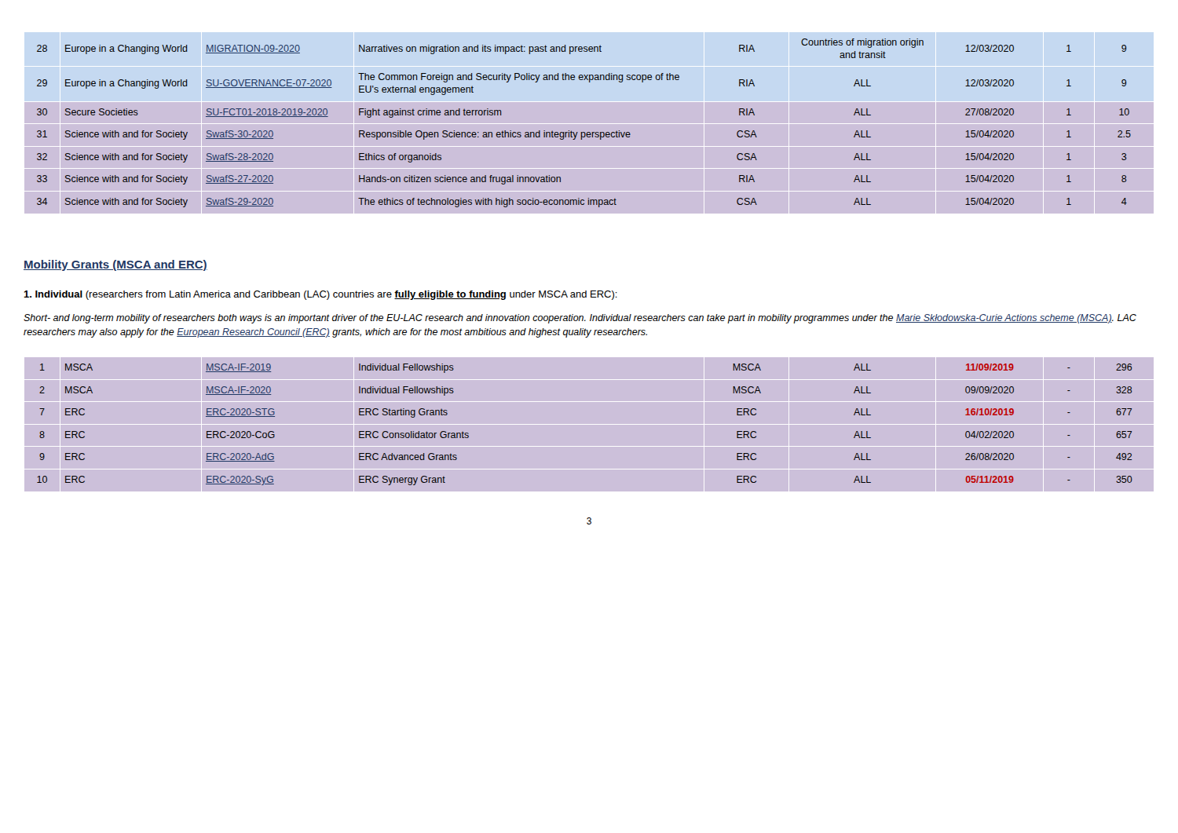| 28 | Europe in a Changing World | MIGRATION-09-2020 | Narratives on migration and its impact: past and present | RIA | Countries of migration origin and transit | 12/03/2020 | 1 | 9 |
| 29 | Europe in a Changing World | SU-GOVERNANCE-07-2020 | The Common Foreign and Security Policy and the expanding scope of the EU's external engagement | RIA | ALL | 12/03/2020 | 1 | 9 |
| 30 | Secure Societies | SU-FCT01-2018-2019-2020 | Fight against crime and terrorism | RIA | ALL | 27/08/2020 | 1 | 10 |
| 31 | Science with and for Society | SwafS-30-2020 | Responsible Open Science: an ethics and integrity perspective | CSA | ALL | 15/04/2020 | 1 | 2.5 |
| 32 | Science with and for Society | SwafS-28-2020 | Ethics of organoids | CSA | ALL | 15/04/2020 | 1 | 3 |
| 33 | Science with and for Society | SwafS-27-2020 | Hands-on citizen science and frugal innovation | RIA | ALL | 15/04/2020 | 1 | 8 |
| 34 | Science with and for Society | SwafS-29-2020 | The ethics of technologies with high socio-economic impact | CSA | ALL | 15/04/2020 | 1 | 4 |
Mobility Grants (MSCA and ERC)
1. Individual (researchers from Latin America and Caribbean (LAC) countries are fully eligible to funding under MSCA and ERC):
Short- and long-term mobility of researchers both ways is an important driver of the EU-LAC research and innovation cooperation. Individual researchers can take part in mobility programmes under the Marie Skłodowska-Curie Actions scheme (MSCA). LAC researchers may also apply for the European Research Council (ERC) grants, which are for the most ambitious and highest quality researchers.
| 1 | MSCA | MSCA-IF-2019 | Individual Fellowships | MSCA | ALL | 11/09/2019 | - | 296 |
| 2 | MSCA | MSCA-IF-2020 | Individual Fellowships | MSCA | ALL | 09/09/2020 | - | 328 |
| 7 | ERC | ERC-2020-STG | ERC Starting Grants | ERC | ALL | 16/10/2019 | - | 677 |
| 8 | ERC | ERC-2020-CoG | ERC Consolidator Grants | ERC | ALL | 04/02/2020 | - | 657 |
| 9 | ERC | ERC-2020-AdG | ERC Advanced Grants | ERC | ALL | 26/08/2020 | - | 492 |
| 10 | ERC | ERC-2020-SyG | ERC Synergy Grant | ERC | ALL | 05/11/2019 | - | 350 |
3